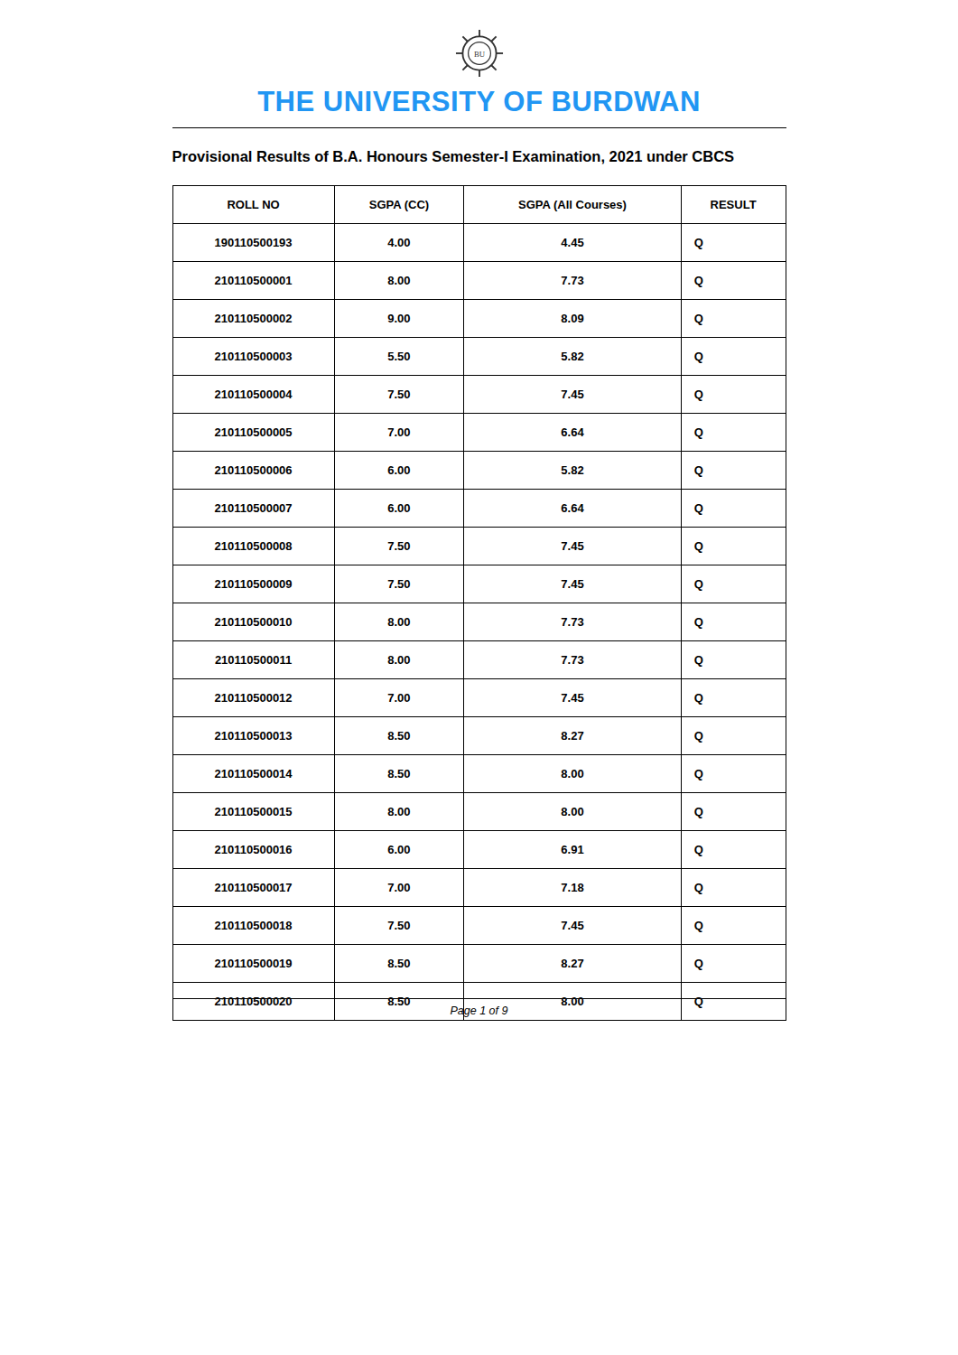THE UNIVERSITY OF BURDWAN
Provisional Results of B.A. Honours Semester-I Examination, 2021 under CBCS
| ROLL NO | SGPA (CC) | SGPA (All Courses) | RESULT |
| --- | --- | --- | --- |
| 190110500193 | 4.00 | 4.45 | Q |
| 210110500001 | 8.00 | 7.73 | Q |
| 210110500002 | 9.00 | 8.09 | Q |
| 210110500003 | 5.50 | 5.82 | Q |
| 210110500004 | 7.50 | 7.45 | Q |
| 210110500005 | 7.00 | 6.64 | Q |
| 210110500006 | 6.00 | 5.82 | Q |
| 210110500007 | 6.00 | 6.64 | Q |
| 210110500008 | 7.50 | 7.45 | Q |
| 210110500009 | 7.50 | 7.45 | Q |
| 210110500010 | 8.00 | 7.73 | Q |
| 210110500011 | 8.00 | 7.73 | Q |
| 210110500012 | 7.00 | 7.45 | Q |
| 210110500013 | 8.50 | 8.27 | Q |
| 210110500014 | 8.50 | 8.00 | Q |
| 210110500015 | 8.00 | 8.00 | Q |
| 210110500016 | 6.00 | 6.91 | Q |
| 210110500017 | 7.00 | 7.18 | Q |
| 210110500018 | 7.50 | 7.45 | Q |
| 210110500019 | 8.50 | 8.27 | Q |
| 210110500020 | 8.50 | 8.00 | Q |
Page 1 of 9